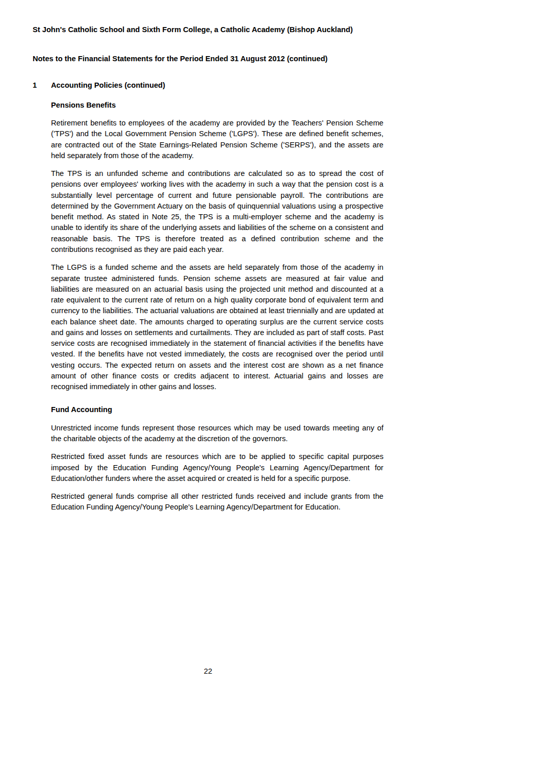St John's Catholic School and Sixth Form College, a Catholic Academy (Bishop Auckland)
Notes to the Financial Statements for the Period Ended 31 August 2012 (continued)
1 Accounting Policies (continued)
Pensions Benefits
Retirement benefits to employees of the academy are provided by the Teachers' Pension Scheme ('TPS') and the Local Government Pension Scheme ('LGPS'). These are defined benefit schemes, are contracted out of the State Earnings-Related Pension Scheme ('SERPS'), and the assets are held separately from those of the academy.
The TPS is an unfunded scheme and contributions are calculated so as to spread the cost of pensions over employees' working lives with the academy in such a way that the pension cost is a substantially level percentage of current and future pensionable payroll. The contributions are determined by the Government Actuary on the basis of quinquennial valuations using a prospective benefit method. As stated in Note 25, the TPS is a multi-employer scheme and the academy is unable to identify its share of the underlying assets and liabilities of the scheme on a consistent and reasonable basis. The TPS is therefore treated as a defined contribution scheme and the contributions recognised as they are paid each year.
The LGPS is a funded scheme and the assets are held separately from those of the academy in separate trustee administered funds. Pension scheme assets are measured at fair value and liabilities are measured on an actuarial basis using the projected unit method and discounted at a rate equivalent to the current rate of return on a high quality corporate bond of equivalent term and currency to the liabilities. The actuarial valuations are obtained at least triennially and are updated at each balance sheet date. The amounts charged to operating surplus are the current service costs and gains and losses on settlements and curtailments. They are included as part of staff costs. Past service costs are recognised immediately in the statement of financial activities if the benefits have vested. If the benefits have not vested immediately, the costs are recognised over the period until vesting occurs. The expected return on assets and the interest cost are shown as a net finance amount of other finance costs or credits adjacent to interest. Actuarial gains and losses are recognised immediately in other gains and losses.
Fund Accounting
Unrestricted income funds represent those resources which may be used towards meeting any of the charitable objects of the academy at the discretion of the governors.
Restricted fixed asset funds are resources which are to be applied to specific capital purposes imposed by the Education Funding Agency/Young People's Learning Agency/Department for Education/other funders where the asset acquired or created is held for a specific purpose.
Restricted general funds comprise all other restricted funds received and include grants from the Education Funding Agency/Young People's Learning Agency/Department for Education.
22